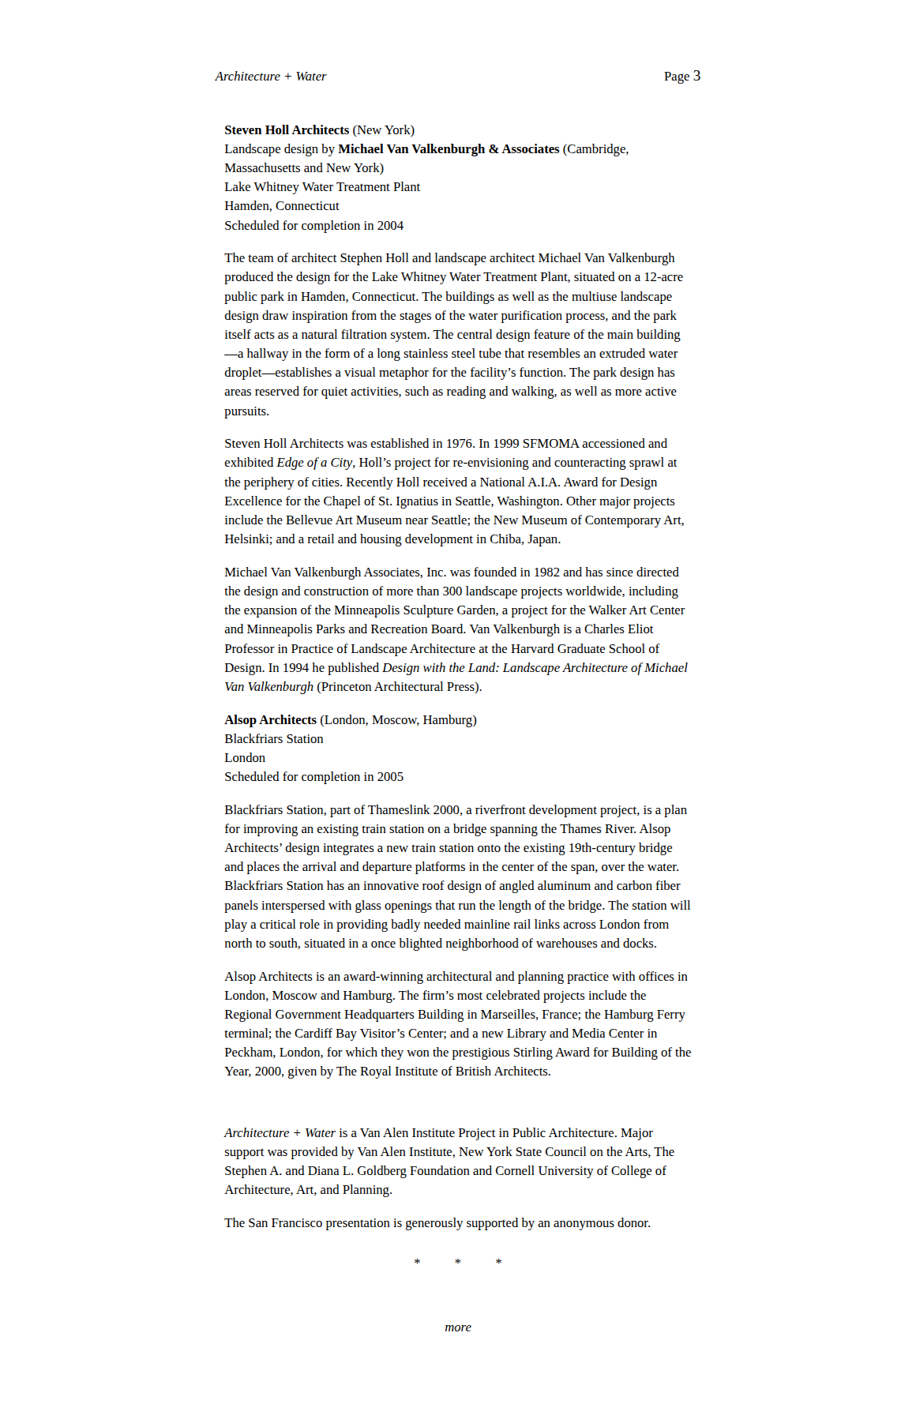Architecture + Water
Page 3
Steven Holl Architects (New York)
Landscape design by Michael Van Valkenburgh & Associates (Cambridge, Massachusetts and New York)
Lake Whitney Water Treatment Plant
Hamden, Connecticut
Scheduled for completion in 2004
The team of architect Stephen Holl and landscape architect Michael Van Valkenburgh produced the design for the Lake Whitney Water Treatment Plant, situated on a 12-acre public park in Hamden, Connecticut. The buildings as well as the multiuse landscape design draw inspiration from the stages of the water purification process, and the park itself acts as a natural filtration system. The central design feature of the main building—a hallway in the form of a long stainless steel tube that resembles an extruded water droplet—establishes a visual metaphor for the facility’s function. The park design has areas reserved for quiet activities, such as reading and walking, as well as more active pursuits.
Steven Holl Architects was established in 1976. In 1999 SFMOMA accessioned and exhibited Edge of a City, Holl’s project for re-envisioning and counteracting sprawl at the periphery of cities. Recently Holl received a National A.I.A. Award for Design Excellence for the Chapel of St. Ignatius in Seattle, Washington. Other major projects include the Bellevue Art Museum near Seattle; the New Museum of Contemporary Art, Helsinki; and a retail and housing development in Chiba, Japan.
Michael Van Valkenburgh Associates, Inc. was founded in 1982 and has since directed the design and construction of more than 300 landscape projects worldwide, including the expansion of the Minneapolis Sculpture Garden, a project for the Walker Art Center and Minneapolis Parks and Recreation Board. Van Valkenburgh is a Charles Eliot Professor in Practice of Landscape Architecture at the Harvard Graduate School of Design. In 1994 he published Design with the Land: Landscape Architecture of Michael Van Valkenburgh (Princeton Architectural Press).
Alsop Architects (London, Moscow, Hamburg)
Blackfriars Station
London
Scheduled for completion in 2005
Blackfriars Station, part of Thameslink 2000, a riverfront development project, is a plan for improving an existing train station on a bridge spanning the Thames River. Alsop Architects’ design integrates a new train station onto the existing 19th-century bridge and places the arrival and departure platforms in the center of the span, over the water. Blackfriars Station has an innovative roof design of angled aluminum and carbon fiber panels interspersed with glass openings that run the length of the bridge. The station will play a critical role in providing badly needed mainline rail links across London from north to south, situated in a once blighted neighborhood of warehouses and docks.
Alsop Architects is an award-winning architectural and planning practice with offices in London, Moscow and Hamburg. The firm’s most celebrated projects include the Regional Government Headquarters Building in Marseilles, France; the Hamburg Ferry terminal; the Cardiff Bay Visitor’s Center; and a new Library and Media Center in Peckham, London, for which they won the prestigious Stirling Award for Building of the Year, 2000, given by The Royal Institute of British Architects.
Architecture + Water is a Van Alen Institute Project in Public Architecture. Major support was provided by Van Alen Institute, New York State Council on the Arts, The Stephen A. and Diana L. Goldberg Foundation and Cornell University of College of Architecture, Art, and Planning.
The San Francisco presentation is generously supported by an anonymous donor.
***
more